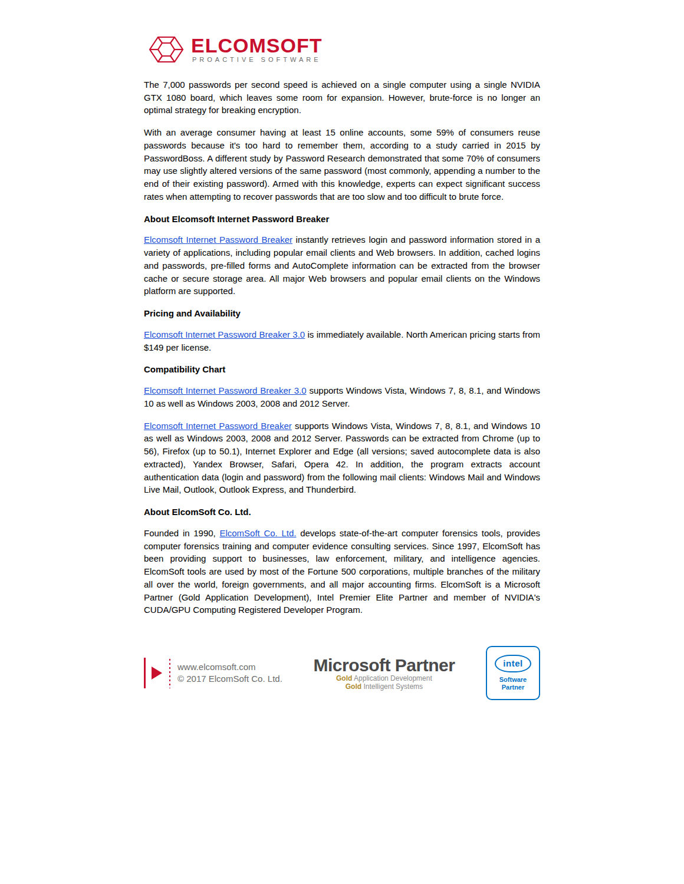ELCOMSOFT PROACTIVE SOFTWARE
The 7,000 passwords per second speed is achieved on a single computer using a single NVIDIA GTX 1080 board, which leaves some room for expansion. However, brute-force is no longer an optimal strategy for breaking encryption.
With an average consumer having at least 15 online accounts, some 59% of consumers reuse passwords because it's too hard to remember them, according to a study carried in 2015 by PasswordBoss. A different study by Password Research demonstrated that some 70% of consumers may use slightly altered versions of the same password (most commonly, appending a number to the end of their existing password). Armed with this knowledge, experts can expect significant success rates when attempting to recover passwords that are too slow and too difficult to brute force.
About Elcomsoft Internet Password Breaker
Elcomsoft Internet Password Breaker instantly retrieves login and password information stored in a variety of applications, including popular email clients and Web browsers. In addition, cached logins and passwords, pre-filled forms and AutoComplete information can be extracted from the browser cache or secure storage area. All major Web browsers and popular email clients on the Windows platform are supported.
Pricing and Availability
Elcomsoft Internet Password Breaker 3.0 is immediately available. North American pricing starts from $149 per license.
Compatibility Chart
Elcomsoft Internet Password Breaker 3.0 supports Windows Vista, Windows 7, 8, 8.1, and Windows 10 as well as Windows 2003, 2008 and 2012 Server.
Elcomsoft Internet Password Breaker supports Windows Vista, Windows 7, 8, 8.1, and Windows 10 as well as Windows 2003, 2008 and 2012 Server. Passwords can be extracted from Chrome (up to 56), Firefox (up to 50.1), Internet Explorer and Edge (all versions; saved autocomplete data is also extracted), Yandex Browser, Safari, Opera 42. In addition, the program extracts account authentication data (login and password) from the following mail clients: Windows Mail and Windows Live Mail, Outlook, Outlook Express, and Thunderbird.
About ElcomSoft Co. Ltd.
Founded in 1990, ElcomSoft Co. Ltd. develops state-of-the-art computer forensics tools, provides computer forensics training and computer evidence consulting services. Since 1997, ElcomSoft has been providing support to businesses, law enforcement, military, and intelligence agencies. ElcomSoft tools are used by most of the Fortune 500 corporations, multiple branches of the military all over the world, foreign governments, and all major accounting firms. ElcomSoft is a Microsoft Partner (Gold Application Development), Intel Premier Elite Partner and member of NVIDIA's CUDA/GPU Computing Registered Developer Program.
www.elcomsoft.com
© 2017 ElcomSoft Co. Ltd.
Microsoft Partner
Gold Application Development
Gold Intelligent Systems
intel
Software
Partner